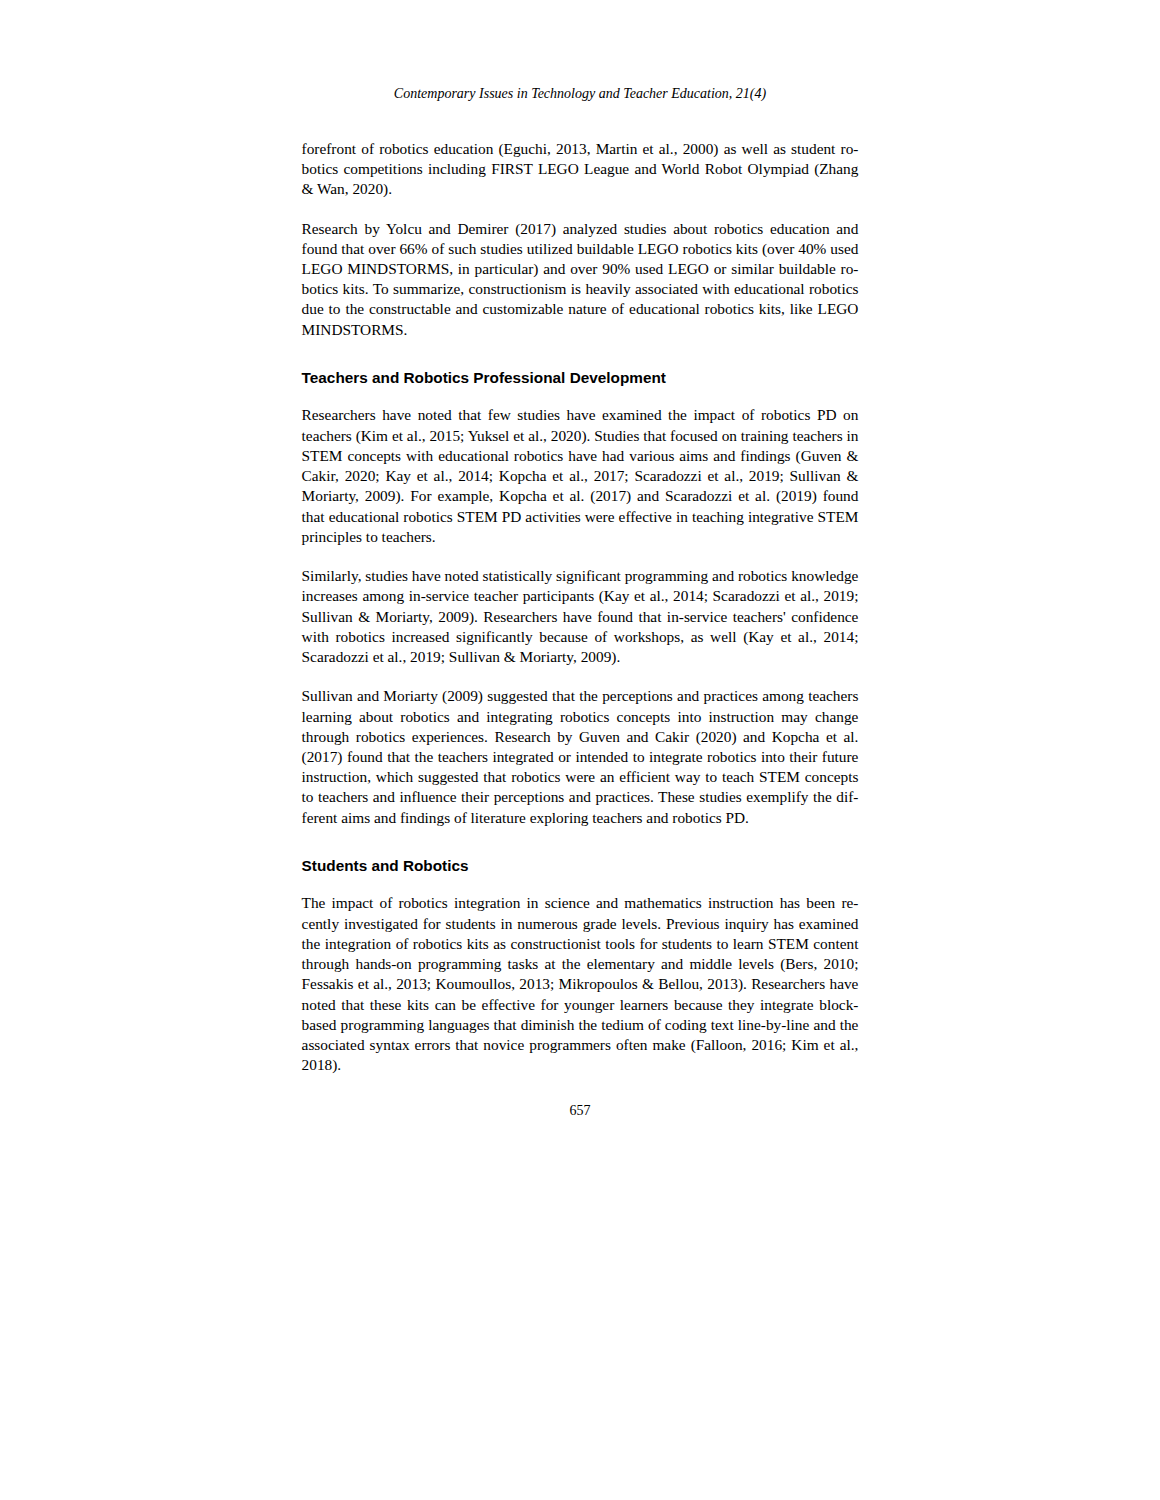Contemporary Issues in Technology and Teacher Education, 21(4)
forefront of robotics education (Eguchi, 2013, Martin et al., 2000) as well as student robotics competitions including FIRST LEGO League and World Robot Olympiad (Zhang & Wan, 2020).
Research by Yolcu and Demirer (2017) analyzed studies about robotics education and found that over 66% of such studies utilized buildable LEGO robotics kits (over 40% used LEGO MINDSTORMS, in particular) and over 90% used LEGO or similar buildable robotics kits. To summarize, constructionism is heavily associated with educational robotics due to the constructable and customizable nature of educational robotics kits, like LEGO MINDSTORMS.
Teachers and Robotics Professional Development
Researchers have noted that few studies have examined the impact of robotics PD on teachers (Kim et al., 2015; Yuksel et al., 2020). Studies that focused on training teachers in STEM concepts with educational robotics have had various aims and findings (Guven & Cakir, 2020; Kay et al., 2014; Kopcha et al., 2017; Scaradozzi et al., 2019; Sullivan & Moriarty, 2009). For example, Kopcha et al. (2017) and Scaradozzi et al. (2019) found that educational robotics STEM PD activities were effective in teaching integrative STEM principles to teachers.
Similarly, studies have noted statistically significant programming and robotics knowledge increases among in-service teacher participants (Kay et al., 2014; Scaradozzi et al., 2019; Sullivan & Moriarty, 2009). Researchers have found that in-service teachers' confidence with robotics increased significantly because of workshops, as well (Kay et al., 2014; Scaradozzi et al., 2019; Sullivan & Moriarty, 2009).
Sullivan and Moriarty (2009) suggested that the perceptions and practices among teachers learning about robotics and integrating robotics concepts into instruction may change through robotics experiences. Research by Guven and Cakir (2020) and Kopcha et al. (2017) found that the teachers integrated or intended to integrate robotics into their future instruction, which suggested that robotics were an efficient way to teach STEM concepts to teachers and influence their perceptions and practices. These studies exemplify the different aims and findings of literature exploring teachers and robotics PD.
Students and Robotics
The impact of robotics integration in science and mathematics instruction has been recently investigated for students in numerous grade levels. Previous inquiry has examined the integration of robotics kits as constructionist tools for students to learn STEM content through hands-on programming tasks at the elementary and middle levels (Bers, 2010; Fessakis et al., 2013; Koumoullos, 2013; Mikropoulos & Bellou, 2013). Researchers have noted that these kits can be effective for younger learners because they integrate block-based programming languages that diminish the tedium of coding text line-by-line and the associated syntax errors that novice programmers often make (Falloon, 2016; Kim et al., 2018).
657